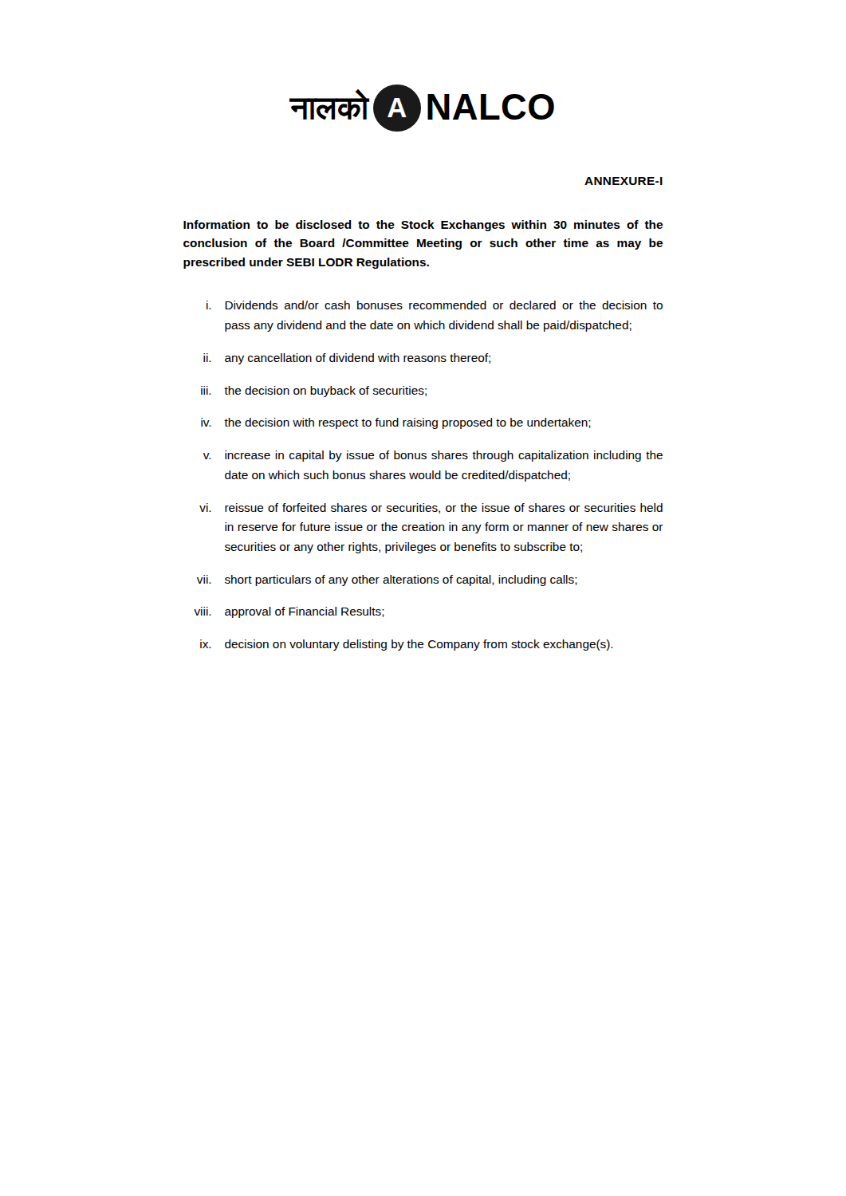नालकोANALCO
ANNEXURE-I
Information to be disclosed to the Stock Exchanges within 30 minutes of the conclusion of the Board /Committee Meeting or such other time as may be prescribed under SEBI LODR Regulations.
Dividends and/or cash bonuses recommended or declared or the decision to pass any dividend and the date on which dividend shall be paid/dispatched;
any cancellation of dividend with reasons thereof;
the decision on buyback of securities;
the decision with respect to fund raising proposed to be undertaken;
increase in capital by issue of bonus shares through capitalization including the date on which such bonus shares would be credited/dispatched;
reissue of forfeited shares or securities, or the issue of shares or securities held in reserve for future issue or the creation in any form or manner of new shares or securities or any other rights, privileges or benefits to subscribe to;
short particulars of any other alterations of capital, including calls;
approval of Financial Results;
decision on voluntary delisting by the Company from stock exchange(s).